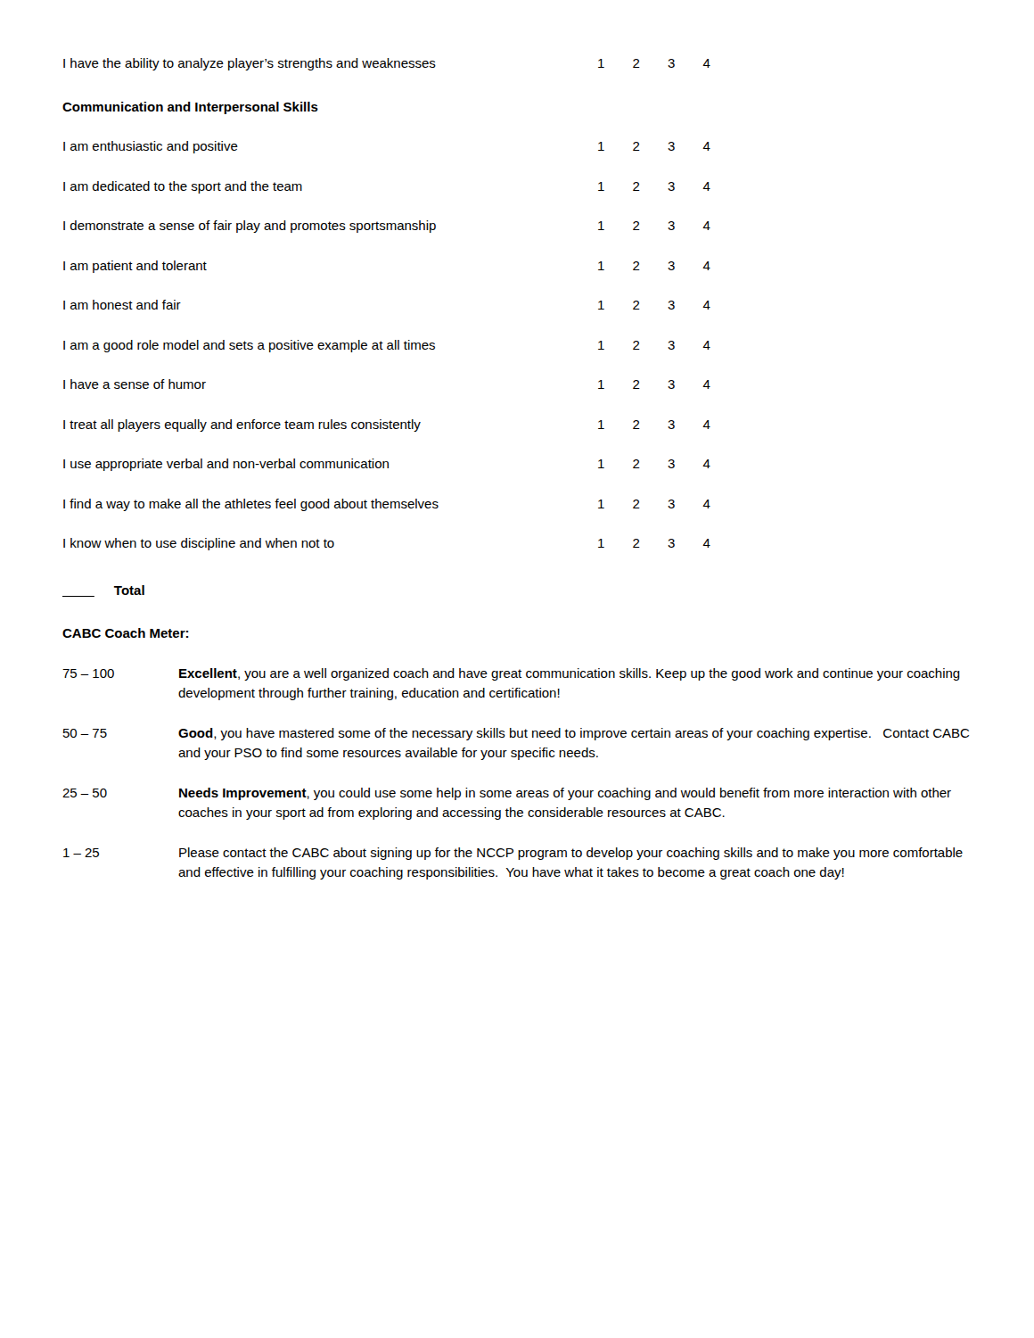I have the ability to analyze player’s strengths and weaknesses 1 2 3 4
Communication and Interpersonal Skills
I am enthusiastic and positive 1 2 3 4
I am dedicated to the sport and the team 1 2 3 4
I demonstrate a sense of fair play and promotes sportsmanship 1 2 3 4
I am patient and tolerant 1 2 3 4
I am honest and fair 1 2 3 4
I am a good role model and sets a positive example at all times 1 2 3 4
I have a sense of humor 1 2 3 4
I treat all players equally and enforce team rules consistently 1 2 3 4
I use appropriate verbal and non-verbal communication 1 2 3 4
I find a way to make all the athletes feel good about themselves 1 2 3 4
I know when to use discipline and when not to 1 2 3 4
Total
CABC Coach Meter:
75 – 100
Excellent, you are a well organized coach and have great communication skills. Keep up the good work and continue your coaching development through further training, education and certification!
50 – 75
Good, you have mastered some of the necessary skills but need to improve certain areas of your coaching expertise. Contact CABC and your PSO to find some resources available for your specific needs.
25 – 50
Needs Improvement, you could use some help in some areas of your coaching and would benefit from more interaction with other coaches in your sport ad from exploring and accessing the considerable resources at CABC.
1 – 25
Please contact the CABC about signing up for the NCCP program to develop your coaching skills and to make you more comfortable and effective in fulfilling your coaching responsibilities. You have what it takes to become a great coach one day!